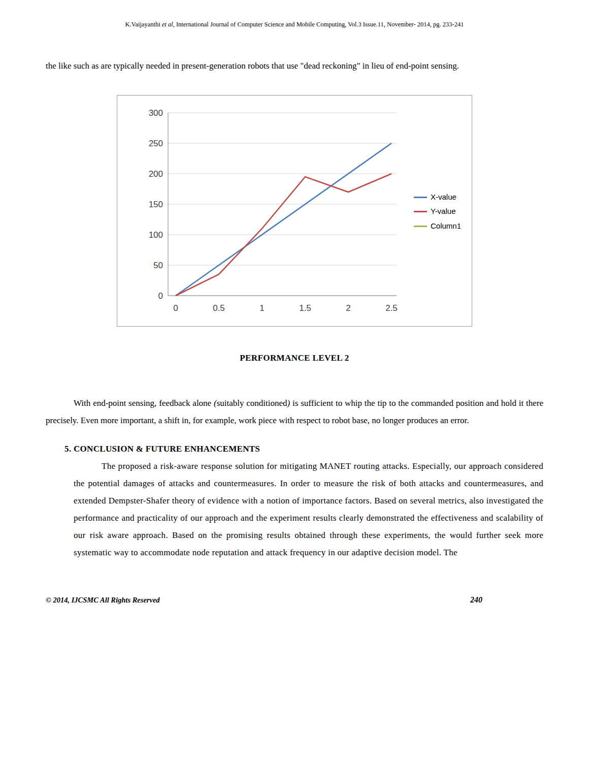K.Vaijayanthi et al, International Journal of Computer Science and Mobile Computing, Vol.3 Issue.11, November- 2014, pg. 233-241
the like such as are typically needed in present-generation robots that use "dead reckoning" in lieu of end-point sensing.
300 250 200 150 100 50 0 0 0.5 1 1.5 2 2.5
X-value
Y-value
Column1
PERFORMANCE LEVEL 2
With end-point sensing, feedback alone (suitably conditioned) is sufficient to whip the tip to the commanded position and hold it there precisely. Even more important, a shift in, for example, work piece with respect to robot base, no longer produces an error.
CONCLUSION & FUTURE ENHANCEMENTS
The proposed a risk-aware response solution for mitigating MANET routing attacks. Especially, our approach considered the potential damages of attacks and countermeasures. In order to measure the risk of both attacks and countermeasures, and extended Dempster-Shafer theory of evidence with a notion of importance factors. Based on several metrics, also investigated the performance and practicality of our approach and the experiment results clearly demonstrated the effectiveness and scalability of our risk aware approach. Based on the promising results obtained through these experiments, the would further seek more systematic way to accommodate node reputation and attack frequency in our adaptive decision model. The
© 2014, IJCSMC All Rights Reserved
240